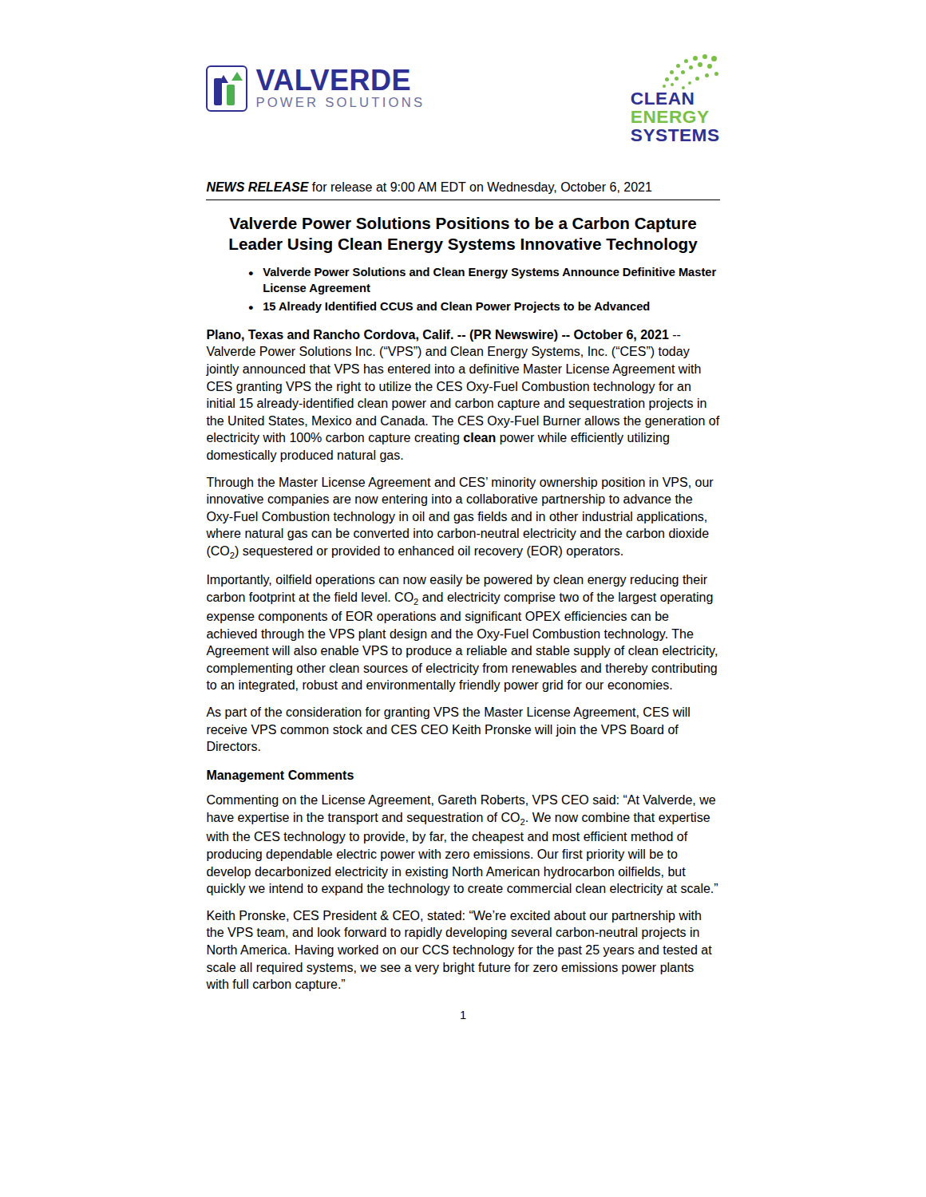VALVERDE
POWER SOLUTIONS
CLEAN
ENERGY
SYSTEMS
NEWS RELEASE for release at 9:00 AM EDT on Wednesday, October 6, 2021
Valverde Power Solutions Positions to be a Carbon Capture Leader Using Clean Energy Systems Innovative Technology
Valverde Power Solutions and Clean Energy Systems Announce Definitive Master License Agreement
15 Already Identified CCUS and Clean Power Projects to be Advanced
Plano, Texas and Rancho Cordova, Calif. -- (PR Newswire) -- October 6, 2021 -- Valverde Power Solutions Inc. (“VPS”) and Clean Energy Systems, Inc. (“CES”) today jointly announced that VPS has entered into a definitive Master License Agreement with CES granting VPS the right to utilize the CES Oxy-Fuel Combustion technology for an initial 15 already-identified clean power and carbon capture and sequestration projects in the United States, Mexico and Canada. The CES Oxy-Fuel Burner allows the generation of electricity with 100% carbon capture creating clean power while efficiently utilizing domestically produced natural gas.
Through the Master License Agreement and CES’ minority ownership position in VPS, our innovative companies are now entering into a collaborative partnership to advance the Oxy-Fuel Combustion technology in oil and gas fields and in other industrial applications, where natural gas can be converted into carbon-neutral electricity and the carbon dioxide (CO2) sequestered or provided to enhanced oil recovery (EOR) operators.
Importantly, oilfield operations can now easily be powered by clean energy reducing their carbon footprint at the field level. CO2 and electricity comprise two of the largest operating expense components of EOR operations and significant OPEX efficiencies can be achieved through the VPS plant design and the Oxy-Fuel Combustion technology. The Agreement will also enable VPS to produce a reliable and stable supply of clean electricity, complementing other clean sources of electricity from renewables and thereby contributing to an integrated, robust and environmentally friendly power grid for our economies.
As part of the consideration for granting VPS the Master License Agreement, CES will receive VPS common stock and CES CEO Keith Pronske will join the VPS Board of Directors.
Management Comments
Commenting on the License Agreement, Gareth Roberts, VPS CEO said: “At Valverde, we have expertise in the transport and sequestration of CO2. We now combine that expertise with the CES technology to provide, by far, the cheapest and most efficient method of producing dependable electric power with zero emissions. Our first priority will be to develop decarbonized electricity in existing North American hydrocarbon oilfields, but quickly we intend to expand the technology to create commercial clean electricity at scale.”
Keith Pronske, CES President & CEO, stated: “We’re excited about our partnership with the VPS team, and look forward to rapidly developing several carbon-neutral projects in North America. Having worked on our CCS technology for the past 25 years and tested at scale all required systems, we see a very bright future for zero emissions power plants with full carbon capture.”
1